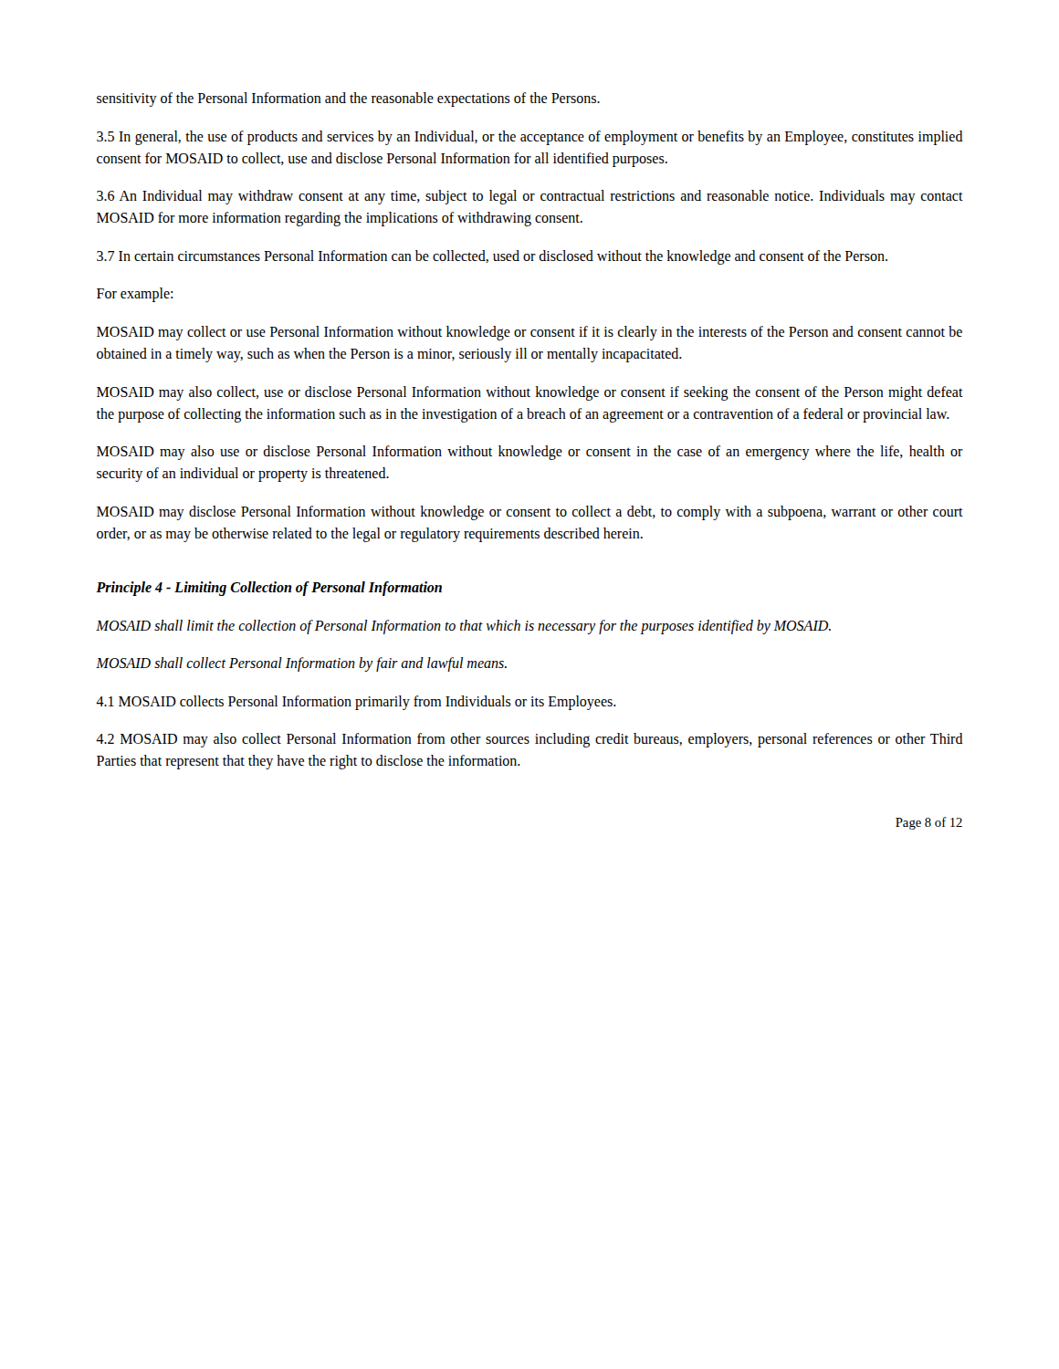sensitivity of the Personal Information and the reasonable expectations of the Persons.
3.5 In general, the use of products and services by an Individual, or the acceptance of employment or benefits by an Employee, constitutes implied consent for MOSAID to collect, use and disclose Personal Information for all identified purposes.
3.6 An Individual may withdraw consent at any time, subject to legal or contractual restrictions and reasonable notice. Individuals may contact MOSAID for more information regarding the implications of withdrawing consent.
3.7 In certain circumstances Personal Information can be collected, used or disclosed without the knowledge and consent of the Person.
For example:
MOSAID may collect or use Personal Information without knowledge or consent if it is clearly in the interests of the Person and consent cannot be obtained in a timely way, such as when the Person is a minor, seriously ill or mentally incapacitated.
MOSAID may also collect, use or disclose Personal Information without knowledge or consent if seeking the consent of the Person might defeat the purpose of collecting the information such as in the investigation of a breach of an agreement or a contravention of a federal or provincial law.
MOSAID may also use or disclose Personal Information without knowledge or consent in the case of an emergency where the life, health or security of an individual or property is threatened.
MOSAID may disclose Personal Information without knowledge or consent to collect a debt, to comply with a subpoena, warrant or other court order, or as may be otherwise related to the legal or regulatory requirements described herein.
Principle 4 - Limiting Collection of Personal Information
MOSAID shall limit the collection of Personal Information to that which is necessary for the purposes identified by MOSAID.
MOSAID shall collect Personal Information by fair and lawful means.
4.1 MOSAID collects Personal Information primarily from Individuals or its Employees.
4.2 MOSAID may also collect Personal Information from other sources including credit bureaus, employers, personal references or other Third Parties that represent that they have the right to disclose the information.
Page 8 of 12